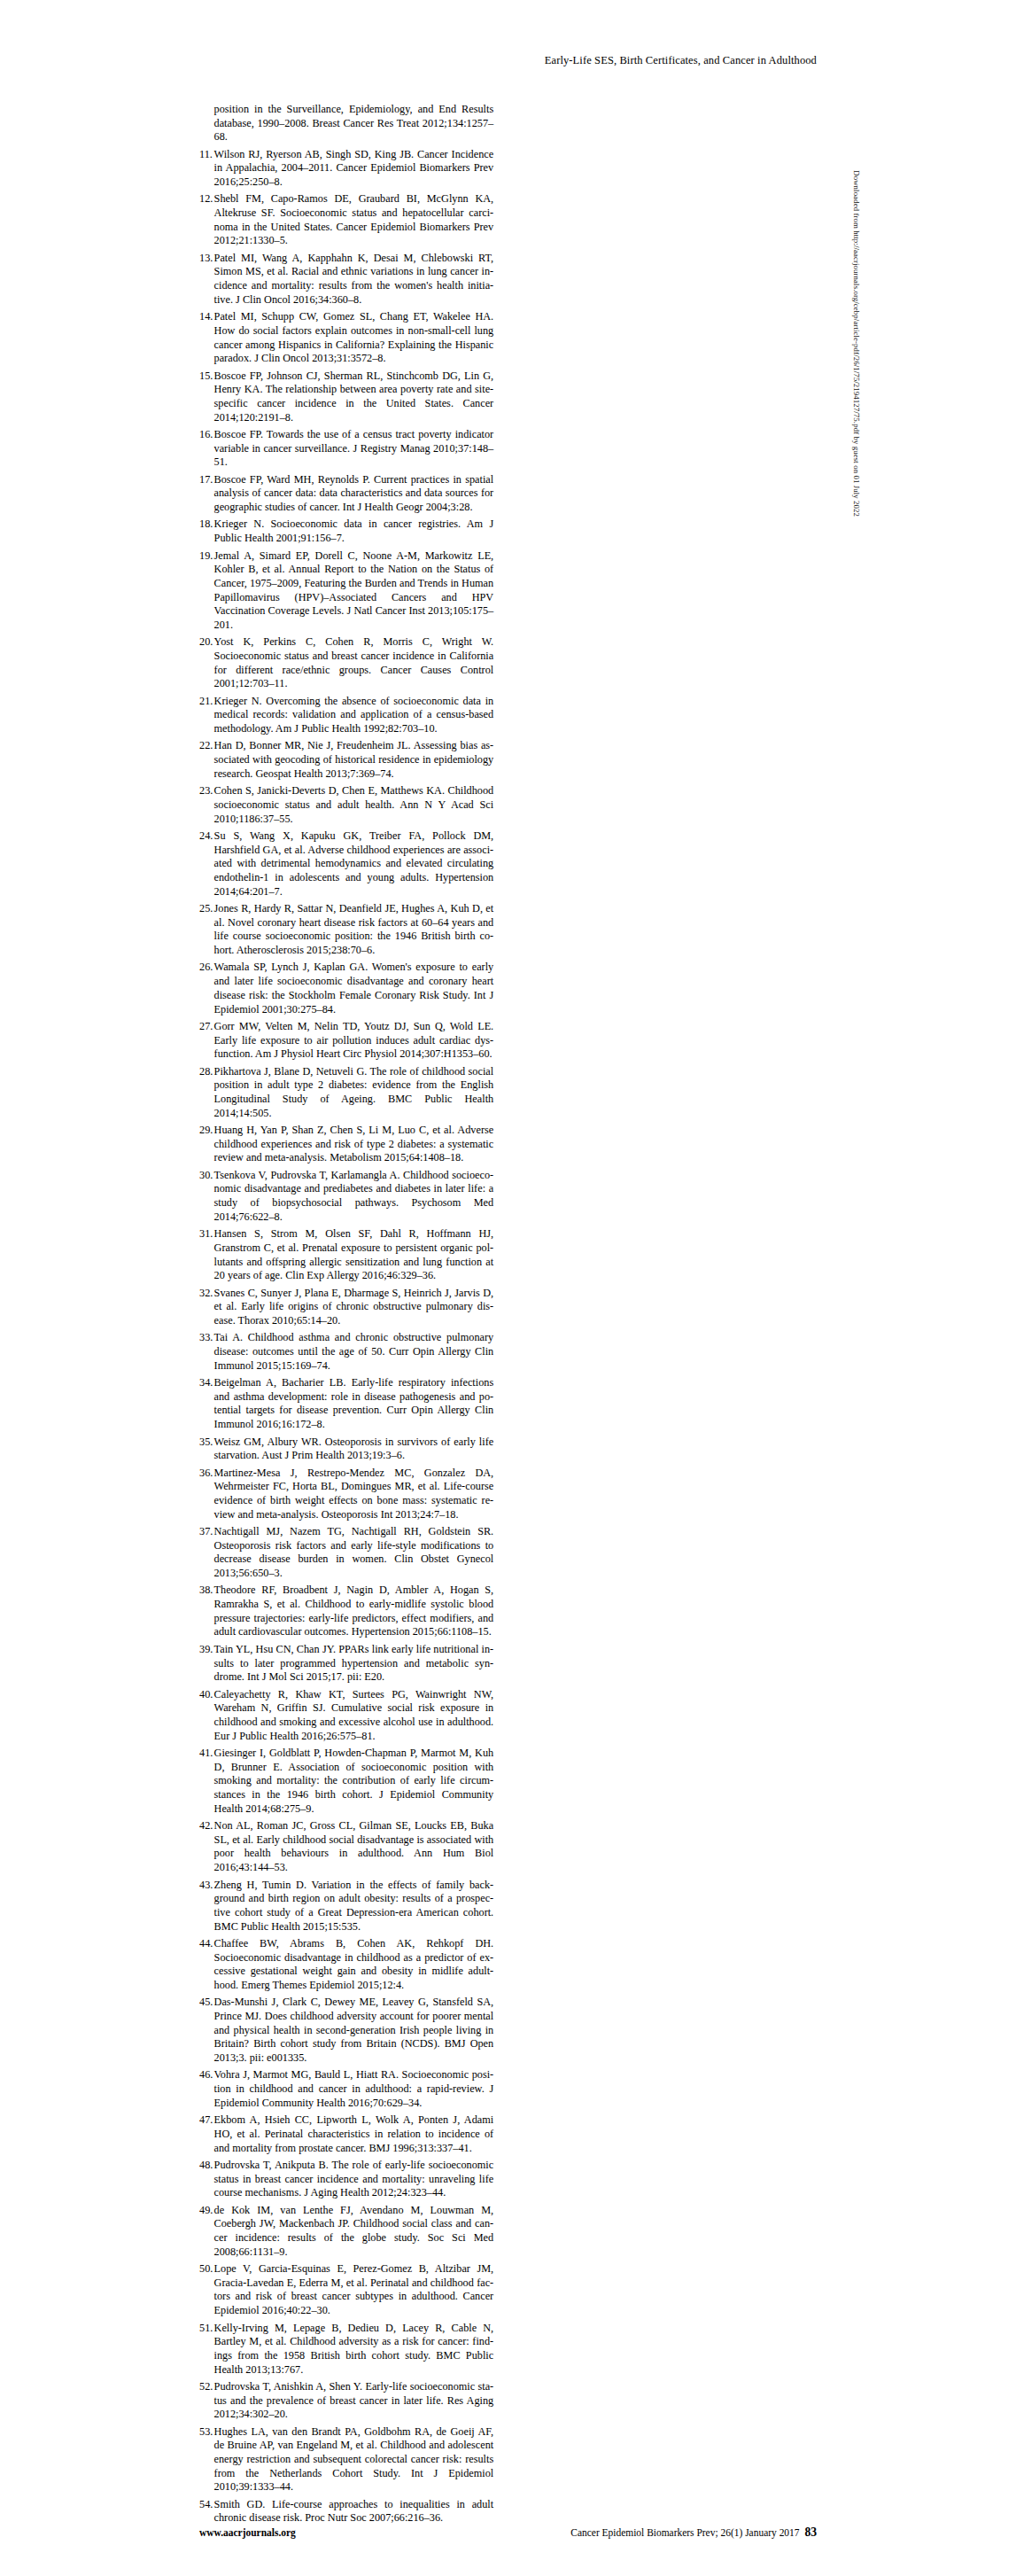Early-Life SES, Birth Certificates, and Cancer in Adulthood
position in the Surveillance, Epidemiology, and End Results database, 1990–2008. Breast Cancer Res Treat 2012;134:1257–68.
11. Wilson RJ, Ryerson AB, Singh SD, King JB. Cancer Incidence in Appalachia, 2004–2011. Cancer Epidemiol Biomarkers Prev 2016;25:250–8.
12. Shebl FM, Capo-Ramos DE, Graubard BI, McGlynn KA, Altekruse SF. Socioeconomic status and hepatocellular carcinoma in the United States. Cancer Epidemiol Biomarkers Prev 2012;21:1330–5.
13. Patel MI, Wang A, Kapphahn K, Desai M, Chlebowski RT, Simon MS, et al. Racial and ethnic variations in lung cancer incidence and mortality: results from the women's health initiative. J Clin Oncol 2016;34:360–8.
14. Patel MI, Schupp CW, Gomez SL, Chang ET, Wakelee HA. How do social factors explain outcomes in non-small-cell lung cancer among Hispanics in California? Explaining the Hispanic paradox. J Clin Oncol 2013;31:3572–8.
15. Boscoe FP, Johnson CJ, Sherman RL, Stinchcomb DG, Lin G, Henry KA. The relationship between area poverty rate and site-specific cancer incidence in the United States. Cancer 2014;120:2191–8.
16. Boscoe FP. Towards the use of a census tract poverty indicator variable in cancer surveillance. J Registry Manag 2010;37:148–51.
17. Boscoe FP, Ward MH, Reynolds P. Current practices in spatial analysis of cancer data: data characteristics and data sources for geographic studies of cancer. Int J Health Geogr 2004;3:28.
18. Krieger N. Socioeconomic data in cancer registries. Am J Public Health 2001;91:156–7.
19. Jemal A, Simard EP, Dorell C, Noone A-M, Markowitz LE, Kohler B, et al. Annual Report to the Nation on the Status of Cancer, 1975–2009, Featuring the Burden and Trends in Human Papillomavirus (HPV)–Associated Cancers and HPV Vaccination Coverage Levels. J Natl Cancer Inst 2013;105:175–201.
20. Yost K, Perkins C, Cohen R, Morris C, Wright W. Socioeconomic status and breast cancer incidence in California for different race/ethnic groups. Cancer Causes Control 2001;12:703–11.
21. Krieger N. Overcoming the absence of socioeconomic data in medical records: validation and application of a census-based methodology. Am J Public Health 1992;82:703–10.
22. Han D, Bonner MR, Nie J, Freudenheim JL. Assessing bias associated with geocoding of historical residence in epidemiology research. Geospat Health 2013;7:369–74.
23. Cohen S, Janicki-Deverts D, Chen E, Matthews KA. Childhood socioeconomic status and adult health. Ann N Y Acad Sci 2010;1186:37–55.
24. Su S, Wang X, Kapuku GK, Treiber FA, Pollock DM, Harshfield GA, et al. Adverse childhood experiences are associated with detrimental hemodynamics and elevated circulating endothelin-1 in adolescents and young adults. Hypertension 2014;64:201–7.
25. Jones R, Hardy R, Sattar N, Deanfield JE, Hughes A, Kuh D, et al. Novel coronary heart disease risk factors at 60–64 years and life course socioeconomic position: the 1946 British birth cohort. Atherosclerosis 2015;238:70–6.
26. Wamala SP, Lynch J, Kaplan GA. Women's exposure to early and later life socioeconomic disadvantage and coronary heart disease risk: the Stockholm Female Coronary Risk Study. Int J Epidemiol 2001;30:275–84.
27. Gorr MW, Velten M, Nelin TD, Youtz DJ, Sun Q, Wold LE. Early life exposure to air pollution induces adult cardiac dysfunction. Am J Physiol Heart Circ Physiol 2014;307:H1353–60.
28. Pikhartova J, Blane D, Netuveli G. The role of childhood social position in adult type 2 diabetes: evidence from the English Longitudinal Study of Ageing. BMC Public Health 2014;14:505.
29. Huang H, Yan P, Shan Z, Chen S, Li M, Luo C, et al. Adverse childhood experiences and risk of type 2 diabetes: a systematic review and meta-analysis. Metabolism 2015;64:1408–18.
30. Tsenkova V, Pudrovska T, Karlamangla A. Childhood socioeconomic disadvantage and prediabetes and diabetes in later life: a study of biopsychosocial pathways. Psychosom Med 2014;76:622–8.
31. Hansen S, Strom M, Olsen SF, Dahl R, Hoffmann HJ, Granstrom C, et al. Prenatal exposure to persistent organic pollutants and offspring allergic sensitization and lung function at 20 years of age. Clin Exp Allergy 2016;46:329–36.
32. Svanes C, Sunyer J, Plana E, Dharmage S, Heinrich J, Jarvis D, et al. Early life origins of chronic obstructive pulmonary disease. Thorax 2010;65:14–20.
33. Tai A. Childhood asthma and chronic obstructive pulmonary disease: outcomes until the age of 50. Curr Opin Allergy Clin Immunol 2015;15:169–74.
34. Beigelman A, Bacharier LB. Early-life respiratory infections and asthma development: role in disease pathogenesis and potential targets for disease prevention. Curr Opin Allergy Clin Immunol 2016;16:172–8.
35. Weisz GM, Albury WR. Osteoporosis in survivors of early life starvation. Aust J Prim Health 2013;19:3–6.
36. Martinez-Mesa J, Restrepo-Mendez MC, Gonzalez DA, Wehrmeister FC, Horta BL, Domingues MR, et al. Life-course evidence of birth weight effects on bone mass: systematic review and meta-analysis. Osteoporosis Int 2013;24:7–18.
37. Nachtigall MJ, Nazem TG, Nachtigall RH, Goldstein SR. Osteoporosis risk factors and early life-style modifications to decrease disease burden in women. Clin Obstet Gynecol 2013;56:650–3.
38. Theodore RF, Broadbent J, Nagin D, Ambler A, Hogan S, Ramrakha S, et al. Childhood to early-midlife systolic blood pressure trajectories: early-life predictors, effect modifiers, and adult cardiovascular outcomes. Hypertension 2015;66:1108–15.
39. Tain YL, Hsu CN, Chan JY. PPARs link early life nutritional insults to later programmed hypertension and metabolic syndrome. Int J Mol Sci 2015;17. pii: E20.
40. Caleyachetty R, Khaw KT, Surtees PG, Wainwright NW, Wareham N, Griffin SJ. Cumulative social risk exposure in childhood and smoking and excessive alcohol use in adulthood. Eur J Public Health 2016;26:575–81.
41. Giesinger I, Goldblatt P, Howden-Chapman P, Marmot M, Kuh D, Brunner E. Association of socioeconomic position with smoking and mortality: the contribution of early life circumstances in the 1946 birth cohort. J Epidemiol Community Health 2014;68:275–9.
42. Non AL, Roman JC, Gross CL, Gilman SE, Loucks EB, Buka SL, et al. Early childhood social disadvantage is associated with poor health behaviours in adulthood. Ann Hum Biol 2016;43:144–53.
43. Zheng H, Tumin D. Variation in the effects of family background and birth region on adult obesity: results of a prospective cohort study of a Great Depression-era American cohort. BMC Public Health 2015;15:535.
44. Chaffee BW, Abrams B, Cohen AK, Rehkopf DH. Socioeconomic disadvantage in childhood as a predictor of excessive gestational weight gain and obesity in midlife adulthood. Emerg Themes Epidemiol 2015;12:4.
45. Das-Munshi J, Clark C, Dewey ME, Leavey G, Stansfeld SA, Prince MJ. Does childhood adversity account for poorer mental and physical health in second-generation Irish people living in Britain? Birth cohort study from Britain (NCDS). BMJ Open 2013;3. pii: e001335.
46. Vohra J, Marmot MG, Bauld L, Hiatt RA. Socioeconomic position in childhood and cancer in adulthood: a rapid-review. J Epidemiol Community Health 2016;70:629–34.
47. Ekbom A, Hsieh CC, Lipworth L, Wolk A, Ponten J, Adami HO, et al. Perinatal characteristics in relation to incidence of and mortality from prostate cancer. BMJ 1996;313:337–41.
48. Pudrovska T, Anikputa B. The role of early-life socioeconomic status in breast cancer incidence and mortality: unraveling life course mechanisms. J Aging Health 2012;24:323–44.
49. de Kok IM, van Lenthe FJ, Avendano M, Louwman M, Coebergh JW, Mackenbach JP. Childhood social class and cancer incidence: results of the globe study. Soc Sci Med 2008;66:1131–9.
50. Lope V, Garcia-Esquinas E, Perez-Gomez B, Altzibar JM, Gracia-Lavedan E, Ederra M, et al. Perinatal and childhood factors and risk of breast cancer subtypes in adulthood. Cancer Epidemiol 2016;40:22–30.
51. Kelly-Irving M, Lepage B, Dedieu D, Lacey R, Cable N, Bartley M, et al. Childhood adversity as a risk for cancer: findings from the 1958 British birth cohort study. BMC Public Health 2013;13:767.
52. Pudrovska T, Anishkin A, Shen Y. Early-life socioeconomic status and the prevalence of breast cancer in later life. Res Aging 2012;34:302–20.
53. Hughes LA, van den Brandt PA, Goldbohm RA, de Goeij AF, de Bruine AP, van Engeland M, et al. Childhood and adolescent energy restriction and subsequent colorectal cancer risk: results from the Netherlands Cohort Study. Int J Epidemiol 2010;39:1333–44.
54. Smith GD. Life-course approaches to inequalities in adult chronic disease risk. Proc Nutr Soc 2007;66:216–36.
Downloaded from http://aacrjournals.org/cebp/article-pdf/26/1/75/2194127/75.pdf by guest on 01 July 2022
www.aacrjournals.org
Cancer Epidemiol Biomarkers Prev; 26(1) January 2017 83